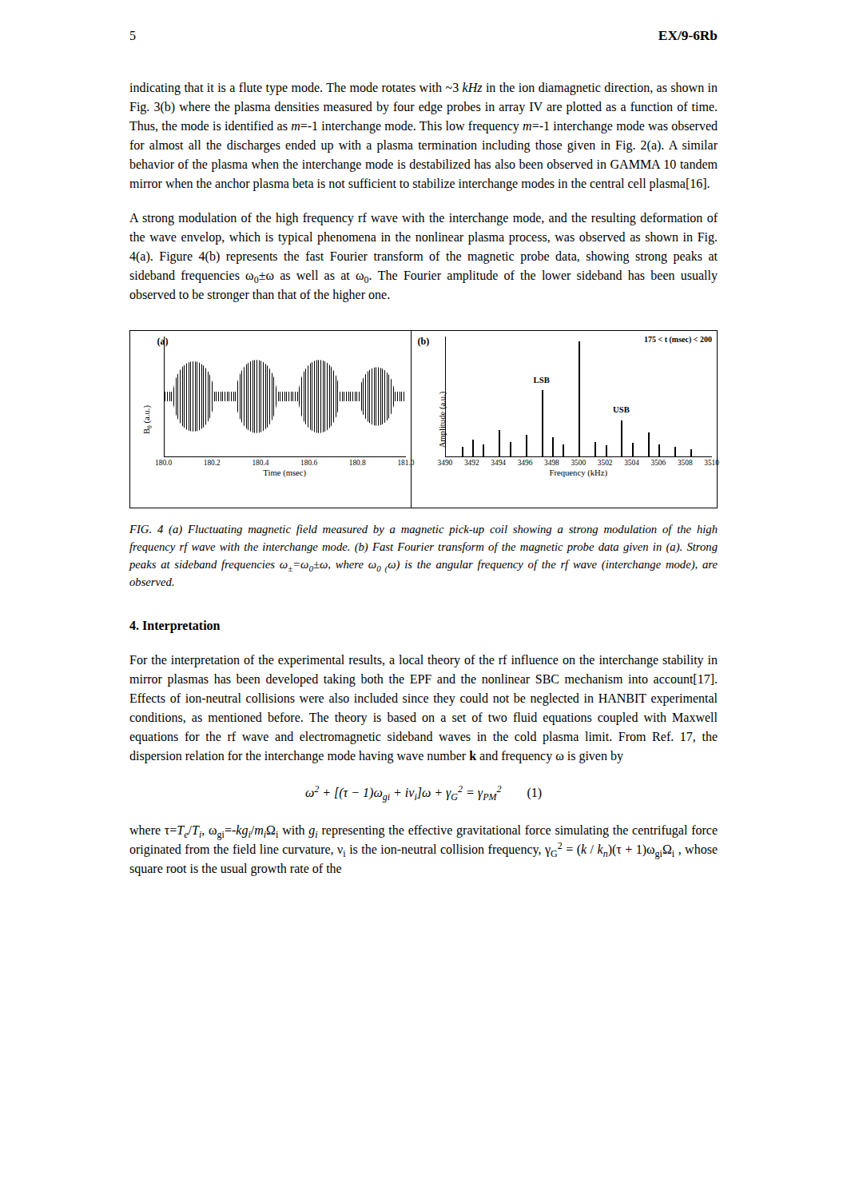5 EX/9-6Rb
indicating that it is a flute type mode. The mode rotates with ~3 kHz in the ion diamagnetic direction, as shown in Fig. 3(b) where the plasma densities measured by four edge probes in array IV are plotted as a function of time. Thus, the mode is identified as m=-1 interchange mode. This low frequency m=-1 interchange mode was observed for almost all the discharges ended up with a plasma termination including those given in Fig. 2(a). A similar behavior of the plasma when the interchange mode is destabilized has also been observed in GAMMA 10 tandem mirror when the anchor plasma beta is not sufficient to stabilize interchange modes in the central cell plasma[16].
A strong modulation of the high frequency rf wave with the interchange mode, and the resulting deformation of the wave envelop, which is typical phenomena in the nonlinear plasma process, was observed as shown in Fig. 4(a). Figure 4(b) represents the fast Fourier transform of the magnetic probe data, showing strong peaks at sideband frequencies ω0±ω as well as at ω0. The Fourier amplitude of the lower sideband has been usually observed to be stronger than that of the higher one.
(a) Bθ (a.u.)
0.09 0.06 0.03 0.00 -0.03 -0.06 -0.09
180.0 180.2 180.4 180.6 180.8 181.0
Time (msec)
(b) 175 < t (msec) < 200 Amplitude (a.u.)
0.03 0.02 0.01 0.00
LSB rf USB
3490 3492 3494 3496 3498 3500 3502 3504 3506 3508 3510
Frequency (kHz)
FIG. 4 (a) Fluctuating magnetic field measured by a magnetic pick-up coil showing a strong modulation of the high frequency rf wave with the interchange mode. (b) Fast Fourier transform of the magnetic probe data given in (a). Strong peaks at sideband frequencies ω±=ω0±ω, where ω0 (ω) is the angular frequency of the rf wave (interchange mode), are observed.
4. Interpretation
For the interpretation of the experimental results, a local theory of the rf influence on the interchange stability in mirror plasmas has been developed taking both the EPF and the nonlinear SBC mechanism into account[17]. Effects of ion-neutral collisions were also included since they could not be neglected in HANBIT experimental conditions, as mentioned before. The theory is based on a set of two fluid equations coupled with Maxwell equations for the rf wave and electromagnetic sideband waves in the cold plasma limit. From Ref. 17, the dispersion relation for the interchange mode having wave number k and frequency ω is given by
ω2 + [(τ − 1)ωgi + iνi]ω + γG2 = γPM2 (1)
where τ=Te/Ti, ωgi=-kgi/mi Ωi with gi representing the effective gravitational force simulating the centrifugal force originated from the field line curvature, νi is the ion-neutral collision frequency, γG2 = (k / kn)(τ + 1)ωgiΩi , whose square root is the usual growth rate of the